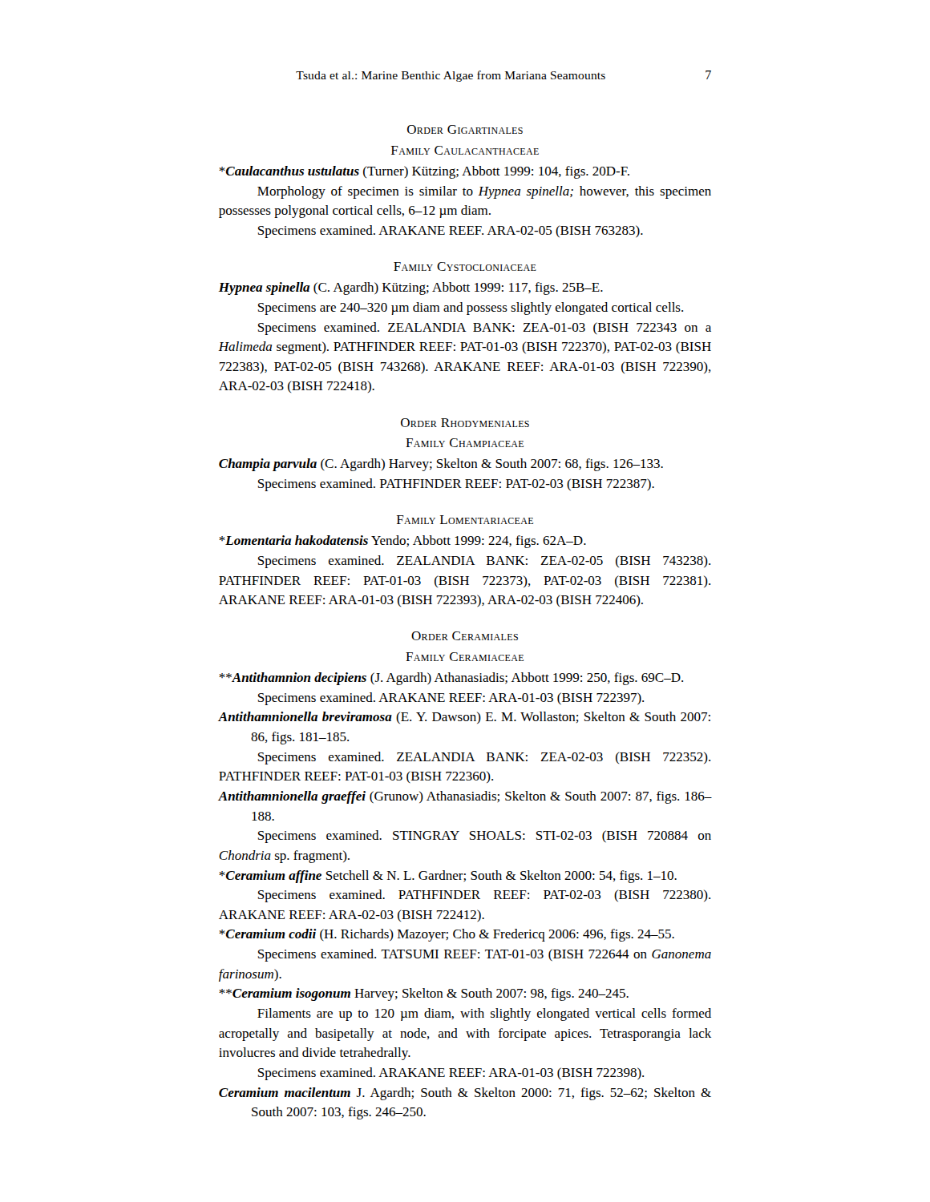Tsuda et al.: Marine Benthic Algae from Mariana Seamounts
7
Order Gigartinales
Family Caulacanthaceae
*Caulacanthus ustulatus (Turner) Kützing; Abbott 1999: 104, figs. 20D-F.
Morphology of specimen is similar to Hypnea spinella; however, this specimen possesses polygonal cortical cells, 6–12 µm diam.
Specimens examined. ARAKANE REEF. ARA-02-05 (BISH 763283).
Family Cystocloniaceae
Hypnea spinella (C. Agardh) Kützing; Abbott 1999: 117, figs. 25B–E.
Specimens are 240–320 µm diam and possess slightly elongated cortical cells.
Specimens examined. ZEALANDIA BANK: ZEA-01-03 (BISH 722343 on a Halimeda segment). PATHFINDER REEF: PAT-01-03 (BISH 722370), PAT-02-03 (BISH 722383), PAT-02-05 (BISH 743268). ARAKANE REEF: ARA-01-03 (BISH 722390), ARA-02-03 (BISH 722418).
Order Rhodymeniales
Family Champiaceae
Champia parvula (C. Agardh) Harvey; Skelton & South 2007: 68, figs. 126–133.
Specimens examined. PATHFINDER REEF: PAT-02-03 (BISH 722387).
Family Lomentariaceae
*Lomentaria hakodatensis Yendo; Abbott 1999: 224, figs. 62A–D.
Specimens examined. ZEALANDIA BANK: ZEA-02-05 (BISH 743238). PATHFINDER REEF: PAT-01-03 (BISH 722373), PAT-02-03 (BISH 722381). ARAKANE REEF: ARA-01-03 (BISH 722393), ARA-02-03 (BISH 722406).
Order Ceramiales
Family Ceramiaceae
**Antithamnion decipiens (J. Agardh) Athanasiadis; Abbott 1999: 250, figs. 69C–D.
Specimens examined. ARAKANE REEF: ARA-01-03 (BISH 722397).
Antithamnionella breviramosa (E. Y. Dawson) E. M. Wollaston; Skelton & South 2007: 86, figs. 181–185.
Specimens examined. ZEALANDIA BANK: ZEA-02-03 (BISH 722352). PATHFINDER REEF: PAT-01-03 (BISH 722360).
Antithamnionella graeffei (Grunow) Athanasiadis; Skelton & South 2007: 87, figs. 186–188.
Specimens examined. STINGRAY SHOALS: STI-02-03 (BISH 720884 on Chondria sp. fragment).
*Ceramium affine Setchell & N. L. Gardner; South & Skelton 2000: 54, figs. 1–10.
Specimens examined. PATHFINDER REEF: PAT-02-03 (BISH 722380). ARAKANE REEF: ARA-02-03 (BISH 722412).
*Ceramium codii (H. Richards) Mazoyer; Cho & Fredericq 2006: 496, figs. 24–55.
Specimens examined. TATSUMI REEF: TAT-01-03 (BISH 722644 on Ganonema farinosum).
**Ceramium isogonum Harvey; Skelton & South 2007: 98, figs. 240–245.
Filaments are up to 120 µm diam, with slightly elongated vertical cells formed acropetally and basipetally at node, and with forcipate apices. Tetrasporangia lack involucres and divide tetrahedrally.
Specimens examined. ARAKANE REEF: ARA-01-03 (BISH 722398).
Ceramium macilentum J. Agardh; South & Skelton 2000: 71, figs. 52–62; Skelton & South 2007: 103, figs. 246–250.